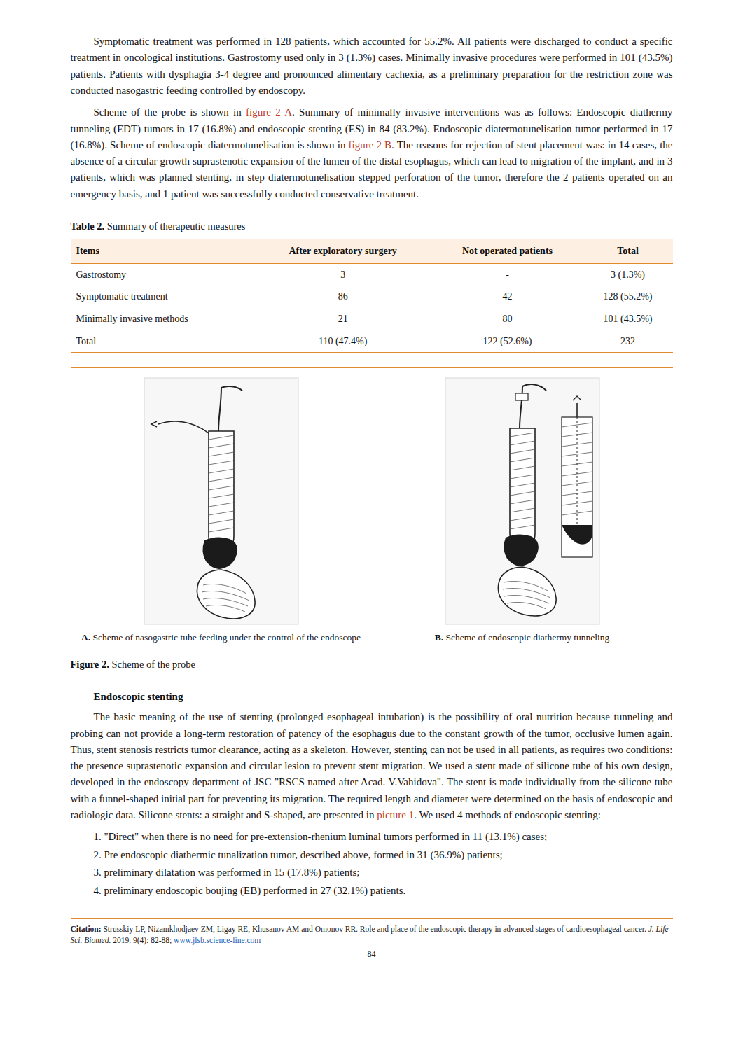Symptomatic treatment was performed in 128 patients, which accounted for 55.2%. All patients were discharged to conduct a specific treatment in oncological institutions. Gastrostomy used only in 3 (1.3%) cases. Minimally invasive procedures were performed in 101 (43.5%) patients. Patients with dysphagia 3-4 degree and pronounced alimentary cachexia, as a preliminary preparation for the restriction zone was conducted nasogastric feeding controlled by endoscopy.
Scheme of the probe is shown in figure 2 A. Summary of minimally invasive interventions was as follows: Endoscopic diathermy tunneling (EDT) tumors in 17 (16.8%) and endoscopic stenting (ES) in 84 (83.2%). Endoscopic diatermotunelisation tumor performed in 17 (16.8%). Scheme of endoscopic diatermotunelisation is shown in figure 2 B. The reasons for rejection of stent placement was: in 14 cases, the absence of a circular growth suprastenotic expansion of the lumen of the distal esophagus, which can lead to migration of the implant, and in 3 patients, which was planned stenting, in step diatermotunelisation stepped perforation of the tumor, therefore the 2 patients operated on an emergency basis, and 1 patient was successfully conducted conservative treatment.
Table 2. Summary of therapeutic measures
| Items | After exploratory surgery | Not operated patients | Total |
| --- | --- | --- | --- |
| Gastrostomy | 3 | - | 3 (1.3%) |
| Symptomatic treatment | 86 | 42 | 128 (55.2%) |
| Minimally invasive methods | 21 | 80 | 101 (43.5%) |
| Total | 110 (47.4%) | 122 (52.6%) | 232 |
A. Scheme of nasogastric tube feeding under the control of the endoscope
B. Scheme of endoscopic diathermy tunneling
Figure 2. Scheme of the probe
Endoscopic stenting
The basic meaning of the use of stenting (prolonged esophageal intubation) is the possibility of oral nutrition because tunneling and probing can not provide a long-term restoration of patency of the esophagus due to the constant growth of the tumor, occlusive lumen again. Thus, stent stenosis restricts tumor clearance, acting as a skeleton. However, stenting can not be used in all patients, as requires two conditions: the presence suprastenotic expansion and circular lesion to prevent stent migration. We used a stent made of silicone tube of his own design, developed in the endoscopy department of JSC "RSCS named after Acad. V.Vahidova". The stent is made individually from the silicone tube with a funnel-shaped initial part for preventing its migration. The required length and diameter were determined on the basis of endoscopic and radiologic data. Silicone stents: a straight and S-shaped, are presented in picture 1. We used 4 methods of endoscopic stenting:
1. "Direct" when there is no need for pre-extension-rhenium luminal tumors performed in 11 (13.1%) cases;
2. Pre endoscopic diathermic tunalization tumor, described above, formed in 31 (36.9%) patients;
3. preliminary dilatation was performed in 15 (17.8%) patients;
4. preliminary endoscopic boujing (EB) performed in 27 (32.1%) patients.
Citation: Strusskiy LP, Nizamkhodjaev ZM, Ligay RE, Khusanov AM and Omonov RR. Role and place of the endoscopic therapy in advanced stages of cardioesophageal cancer. J. Life Sci. Biomed. 2019. 9(4): 82-88; www.jlsb.science-line.com
84